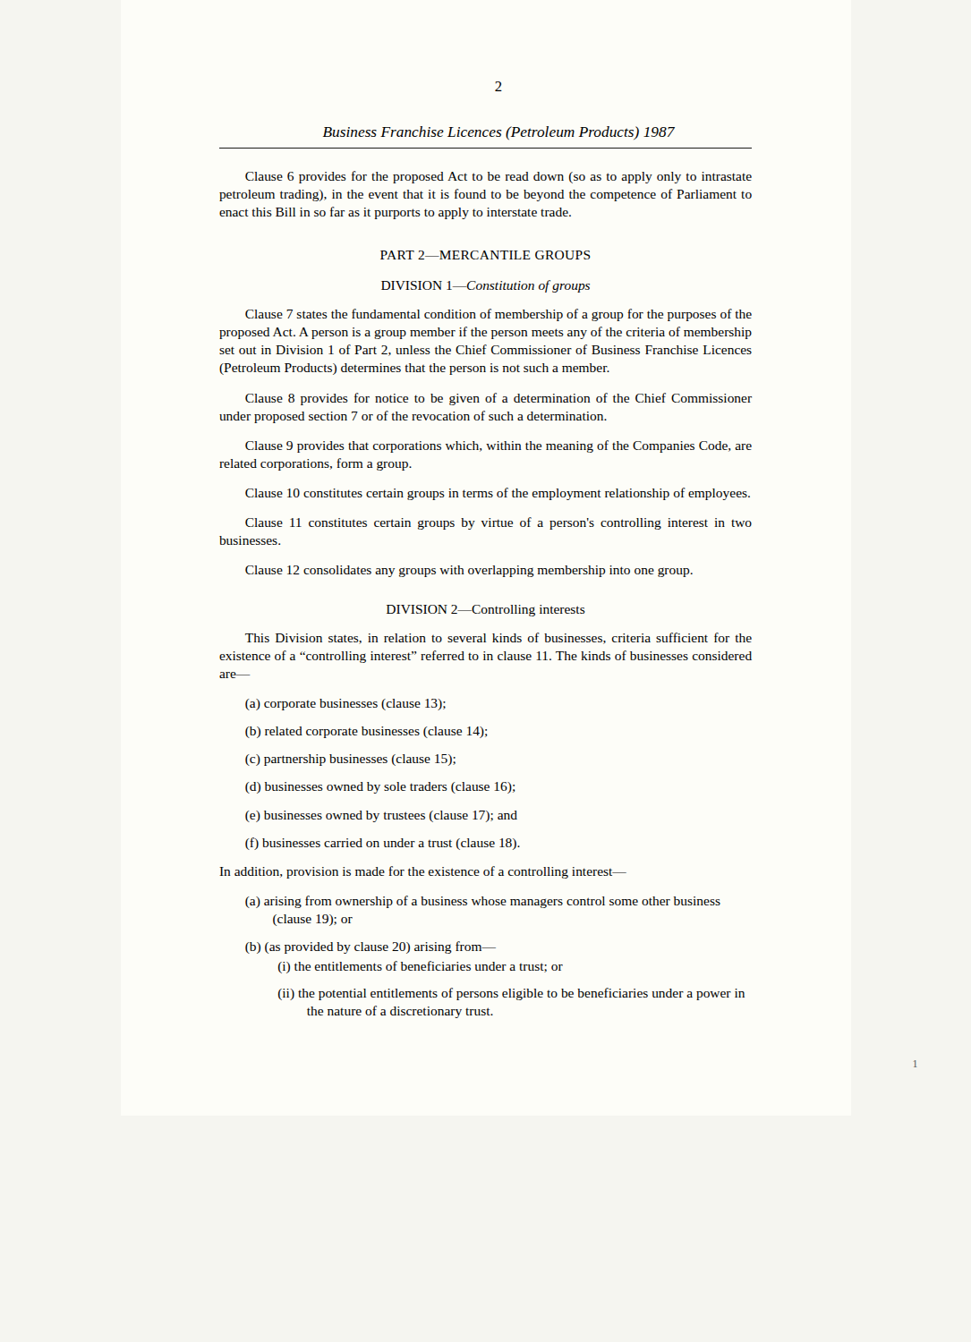2
Business Franchise Licences (Petroleum Products) 1987
Clause 6 provides for the proposed Act to be read down (so as to apply only to intrastate petroleum trading), in the event that it is found to be beyond the competence of Parliament to enact this Bill in so far as it purports to apply to interstate trade.
PART 2—MERCANTILE GROUPS
DIVISION 1—Constitution of groups
Clause 7 states the fundamental condition of membership of a group for the purposes of the proposed Act. A person is a group member if the person meets any of the criteria of membership set out in Division 1 of Part 2, unless the Chief Commissioner of Business Franchise Licences (Petroleum Products) determines that the person is not such a member.
Clause 8 provides for notice to be given of a determination of the Chief Commissioner under proposed section 7 or of the revocation of such a determination.
Clause 9 provides that corporations which, within the meaning of the Companies Code, are related corporations, form a group.
Clause 10 constitutes certain groups in terms of the employment relationship of employees.
Clause 11 constitutes certain groups by virtue of a person's controlling interest in two businesses.
Clause 12 consolidates any groups with overlapping membership into one group.
DIVISION 2—Controlling interests
This Division states, in relation to several kinds of businesses, criteria sufficient for the existence of a “controlling interest” referred to in clause 11. The kinds of businesses considered are—
(a) corporate businesses (clause 13);
(b) related corporate businesses (clause 14);
(c) partnership businesses (clause 15);
(d) businesses owned by sole traders (clause 16);
(e) businesses owned by trustees (clause 17); and
(f) businesses carried on under a trust (clause 18).
In addition, provision is made for the existence of a controlling interest—
(a) arising from ownership of a business whose managers control some other business (clause 19); or
(b) (as provided by clause 20) arising from—
(i) the entitlements of beneficiaries under a trust; or
(ii) the potential entitlements of persons eligible to be beneficiaries under a power in the nature of a discretionary trust.
1